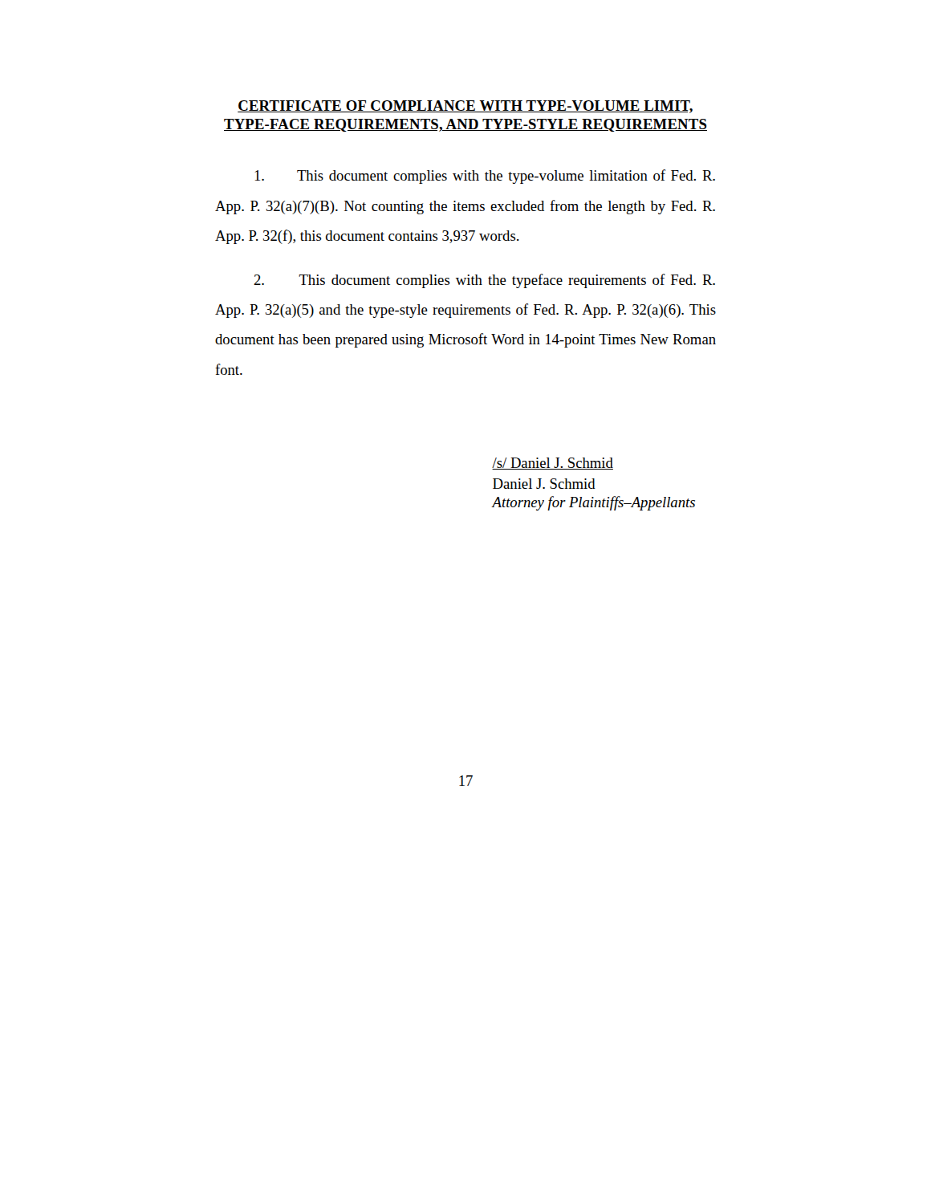CERTIFICATE OF COMPLIANCE WITH TYPE-VOLUME LIMIT,
TYPE-FACE REQUIREMENTS, AND TYPE-STYLE REQUIREMENTS
1. This document complies with the type-volume limitation of Fed. R. App. P. 32(a)(7)(B). Not counting the items excluded from the length by Fed. R. App. P. 32(f), this document contains 3,937 words.
2. This document complies with the typeface requirements of Fed. R. App. P. 32(a)(5) and the type-style requirements of Fed. R. App. P. 32(a)(6). This document has been prepared using Microsoft Word in 14-point Times New Roman font.
/s/ Daniel J. Schmid
Daniel J. Schmid
Attorney for Plaintiffs–Appellants
17